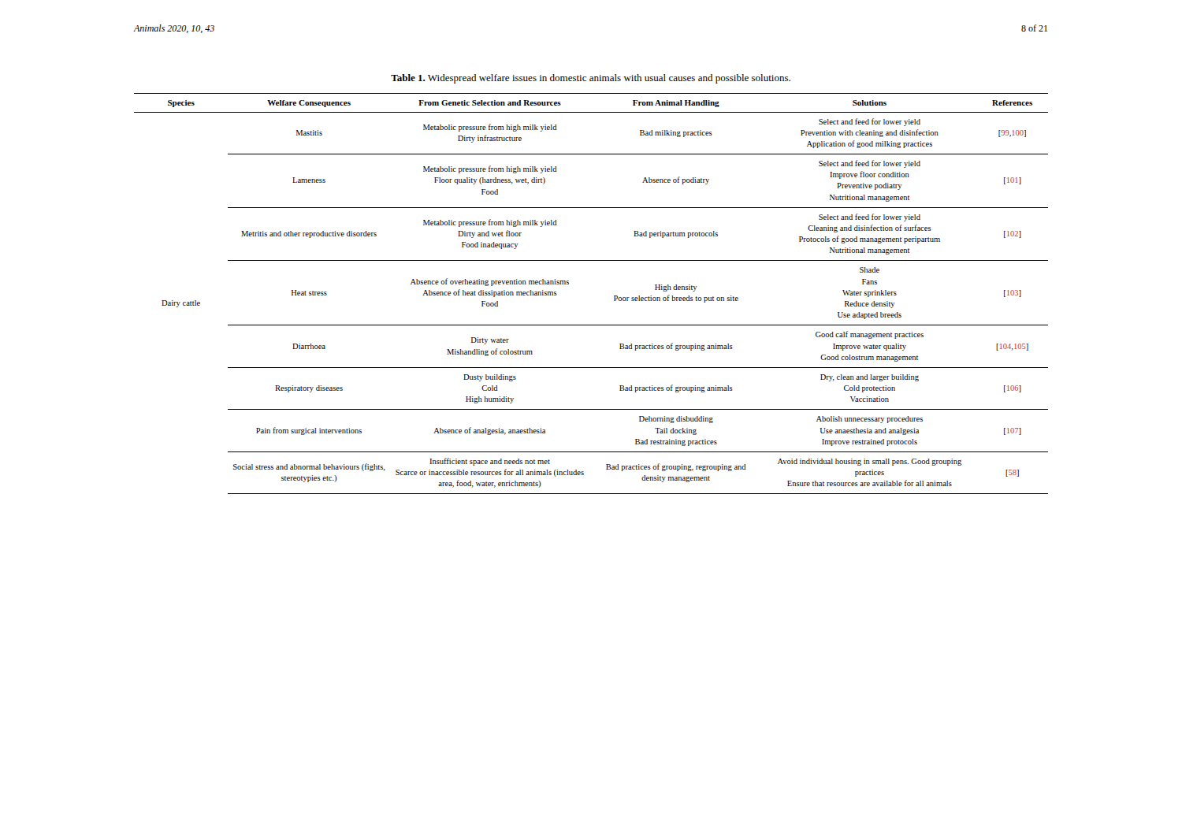Animals 2020, 10, 43
8 of 21
Table 1. Widespread welfare issues in domestic animals with usual causes and possible solutions.
| Species | Welfare Consequences | From Genetic Selection and Resources | From Animal Handling | Solutions | References |
| --- | --- | --- | --- | --- | --- |
| Dairy cattle | Mastitis | Metabolic pressure from high milk yield Dirty infrastructure | Bad milking practices | Select and feed for lower yield Prevention with cleaning and disinfection Application of good milking practices | [ 99 , 100 ] |
| Lameness | Metabolic pressure from high milk yield Floor quality (hardness, wet, dirt) Food | Absence of podiatry | Select and feed for lower yield Improve floor condition Preventive podiatry Nutritional management | [ 101 ] |
| Metritis and other reproductive disorders | Metabolic pressure from high milk yield Dirty and wet floor Food inadequacy | Bad peripartum protocols | Select and feed for lower yield Cleaning and disinfection of surfaces Protocols of good management peripartum Nutritional management | [ 102 ] |
| Heat stress | Absence of overheating prevention mechanisms Absence of heat dissipation mechanisms Food | High density Poor selection of breeds to put on site | Shade Fans Water sprinklers Reduce density Use adapted breeds | [ 103 ] |
| Diarrhoea | Dirty water Mishandling of colostrum | Bad practices of grouping animals | Good calf management practices Improve water quality Good colostrum management | [ 104 , 105 ] |
| Respiratory diseases | Dusty buildings Cold High humidity | Bad practices of grouping animals | Dry, clean and larger building Cold protection Vaccination | [ 106 ] |
| Pain from surgical interventions | Absence of analgesia, anaesthesia | Dehorning disbudding Tail docking Bad restraining practices | Abolish unnecessary procedures Use anaesthesia and analgesia Improve restrained protocols | [ 107 ] |
| Social stress and abnormal behaviours (fights, stereotypies etc.) | Insufficient space and needs not met Scarce or inaccessible resources for all animals (includes area, food, water, enrichments) | Bad practices of grouping, regrouping and density management | Avoid individual housing in small pens. Good grouping practices Ensure that resources are available for all animals | [ 58 ] |